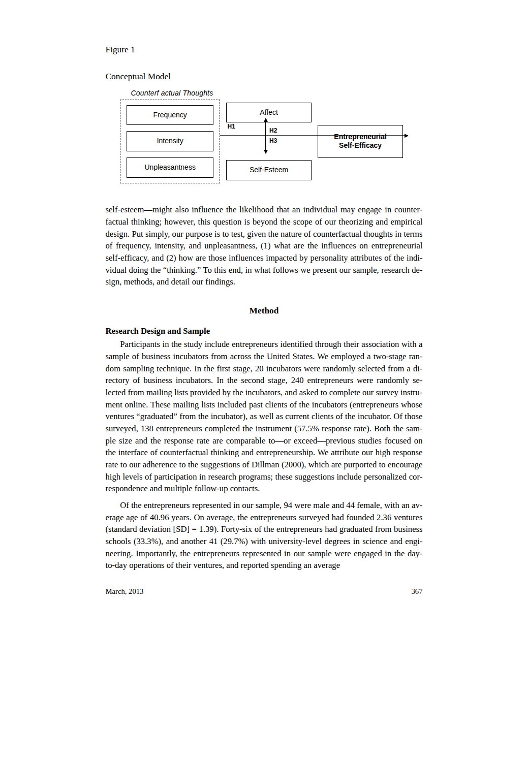Figure 1
Conceptual Model
Counterf actual Thoughts
Frequency
Intensity
Unpleasantness
Affect
Self-Esteem
Entrepreneurial
Self-Efficacy
H1
H2
H3
self-esteem—might also influence the likelihood that an individual may engage in counterfactual thinking; however, this question is beyond the scope of our theorizing and empirical design. Put simply, our purpose is to test, given the nature of counterfactual thoughts in terms of frequency, intensity, and unpleasantness, (1) what are the influences on entrepreneurial self-efficacy, and (2) how are those influences impacted by personality attributes of the individual doing the “thinking.” To this end, in what follows we present our sample, research design, methods, and detail our findings.
Method
Research Design and Sample
Participants in the study include entrepreneurs identified through their association with a sample of business incubators from across the United States. We employed a two-stage random sampling technique. In the first stage, 20 incubators were randomly selected from a directory of business incubators. In the second stage, 240 entrepreneurs were randomly selected from mailing lists provided by the incubators, and asked to complete our survey instrument online. These mailing lists included past clients of the incubators (entrepreneurs whose ventures “graduated” from the incubator), as well as current clients of the incubator. Of those surveyed, 138 entrepreneurs completed the instrument (57.5% response rate). Both the sample size and the response rate are comparable to—or exceed—previous studies focused on the interface of counterfactual thinking and entrepreneurship. We attribute our high response rate to our adherence to the suggestions of Dillman (2000), which are purported to encourage high levels of participation in research programs; these suggestions include personalized correspondence and multiple follow-up contacts.
Of the entrepreneurs represented in our sample, 94 were male and 44 female, with an average age of 40.96 years. On average, the entrepreneurs surveyed had founded 2.36 ventures (standard deviation [SD] = 1.39). Forty-six of the entrepreneurs had graduated from business schools (33.3%), and another 41 (29.7%) with university-level degrees in science and engineering. Importantly, the entrepreneurs represented in our sample were engaged in the day-to-day operations of their ventures, and reported spending an average
March, 2013 367